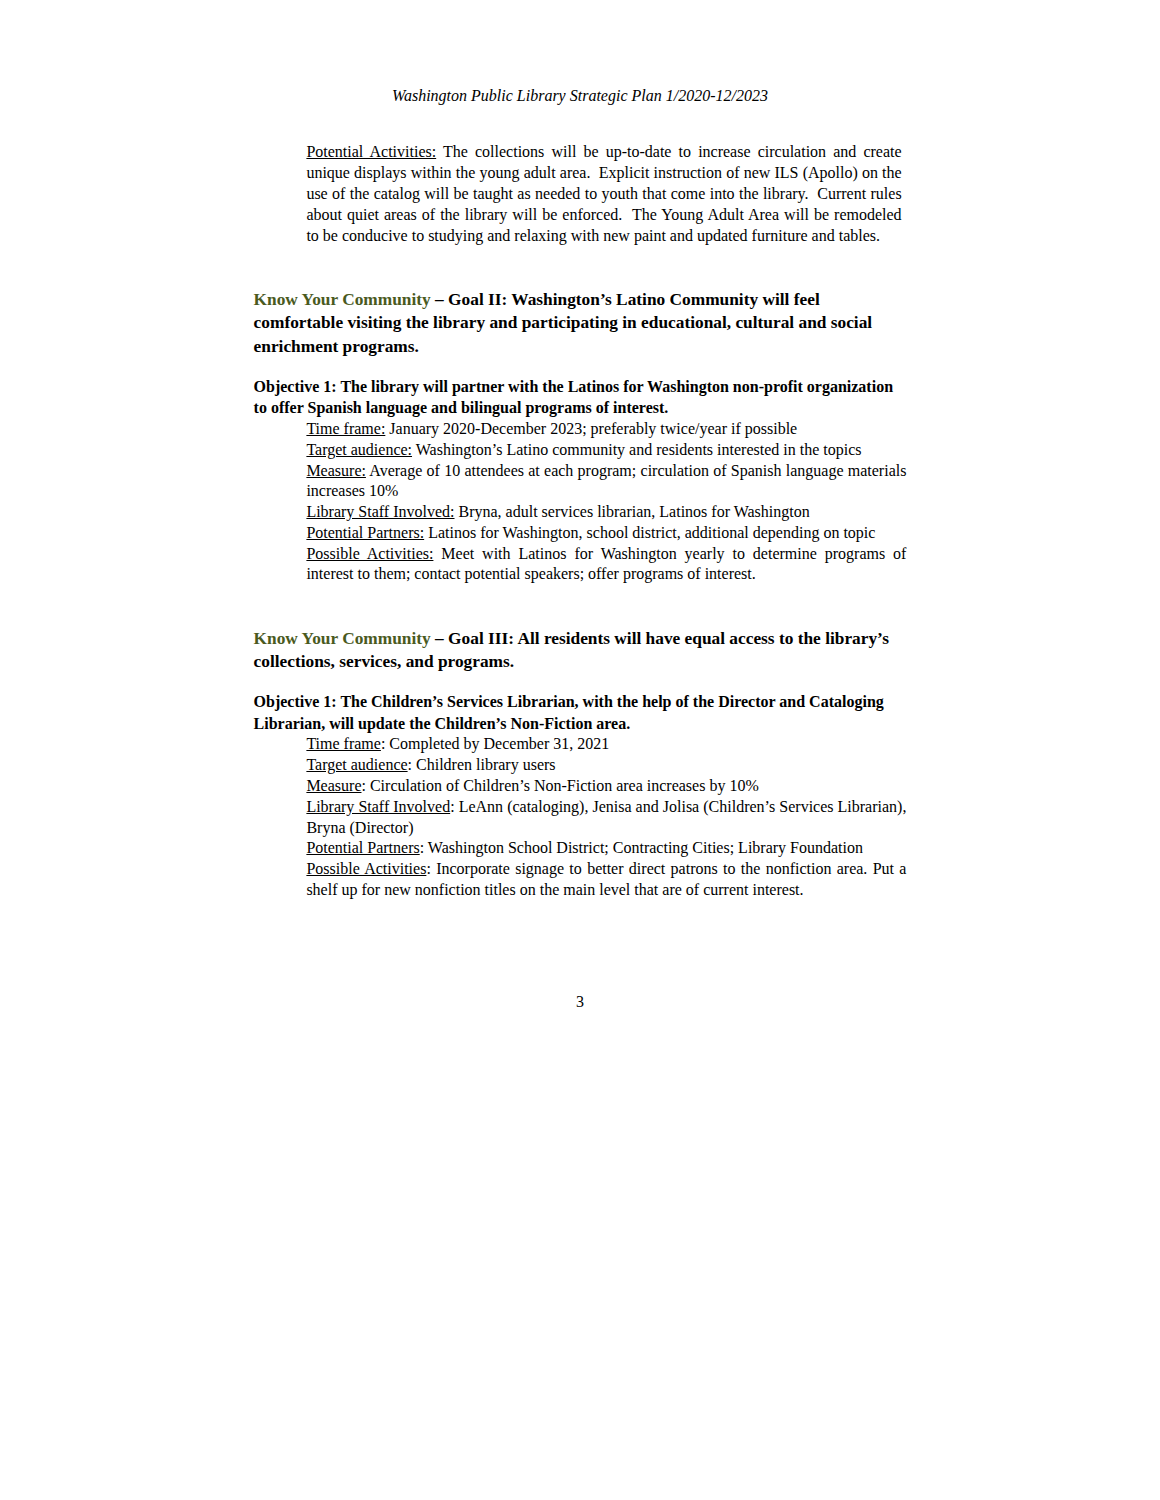Washington Public Library Strategic Plan 1/2020-12/2023
Potential Activities: The collections will be up-to-date to increase circulation and create unique displays within the young adult area. Explicit instruction of new ILS (Apollo) on the use of the catalog will be taught as needed to youth that come into the library. Current rules about quiet areas of the library will be enforced. The Young Adult Area will be remodeled to be conducive to studying and relaxing with new paint and updated furniture and tables.
Know Your Community – Goal II: Washington’s Latino Community will feel comfortable visiting the library and participating in educational, cultural and social enrichment programs.
Objective 1: The library will partner with the Latinos for Washington non-profit organization to offer Spanish language and bilingual programs of interest.
Time frame: January 2020-December 2023; preferably twice/year if possible
Target audience: Washington’s Latino community and residents interested in the topics
Measure: Average of 10 attendees at each program; circulation of Spanish language materials increases 10%
Library Staff Involved: Bryna, adult services librarian, Latinos for Washington
Potential Partners: Latinos for Washington, school district, additional depending on topic
Possible Activities: Meet with Latinos for Washington yearly to determine programs of interest to them; contact potential speakers; offer programs of interest.
Know Your Community – Goal III: All residents will have equal access to the library’s collections, services, and programs.
Objective 1: The Children’s Services Librarian, with the help of the Director and Cataloging Librarian, will update the Children’s Non-Fiction area.
Time frame: Completed by December 31, 2021
Target audience: Children library users
Measure: Circulation of Children’s Non-Fiction area increases by 10%
Library Staff Involved: LeAnn (cataloging), Jenisa and Jolisa (Children’s Services Librarian), Bryna (Director)
Potential Partners: Washington School District; Contracting Cities; Library Foundation
Possible Activities: Incorporate signage to better direct patrons to the nonfiction area. Put a shelf up for new nonfiction titles on the main level that are of current interest.
3